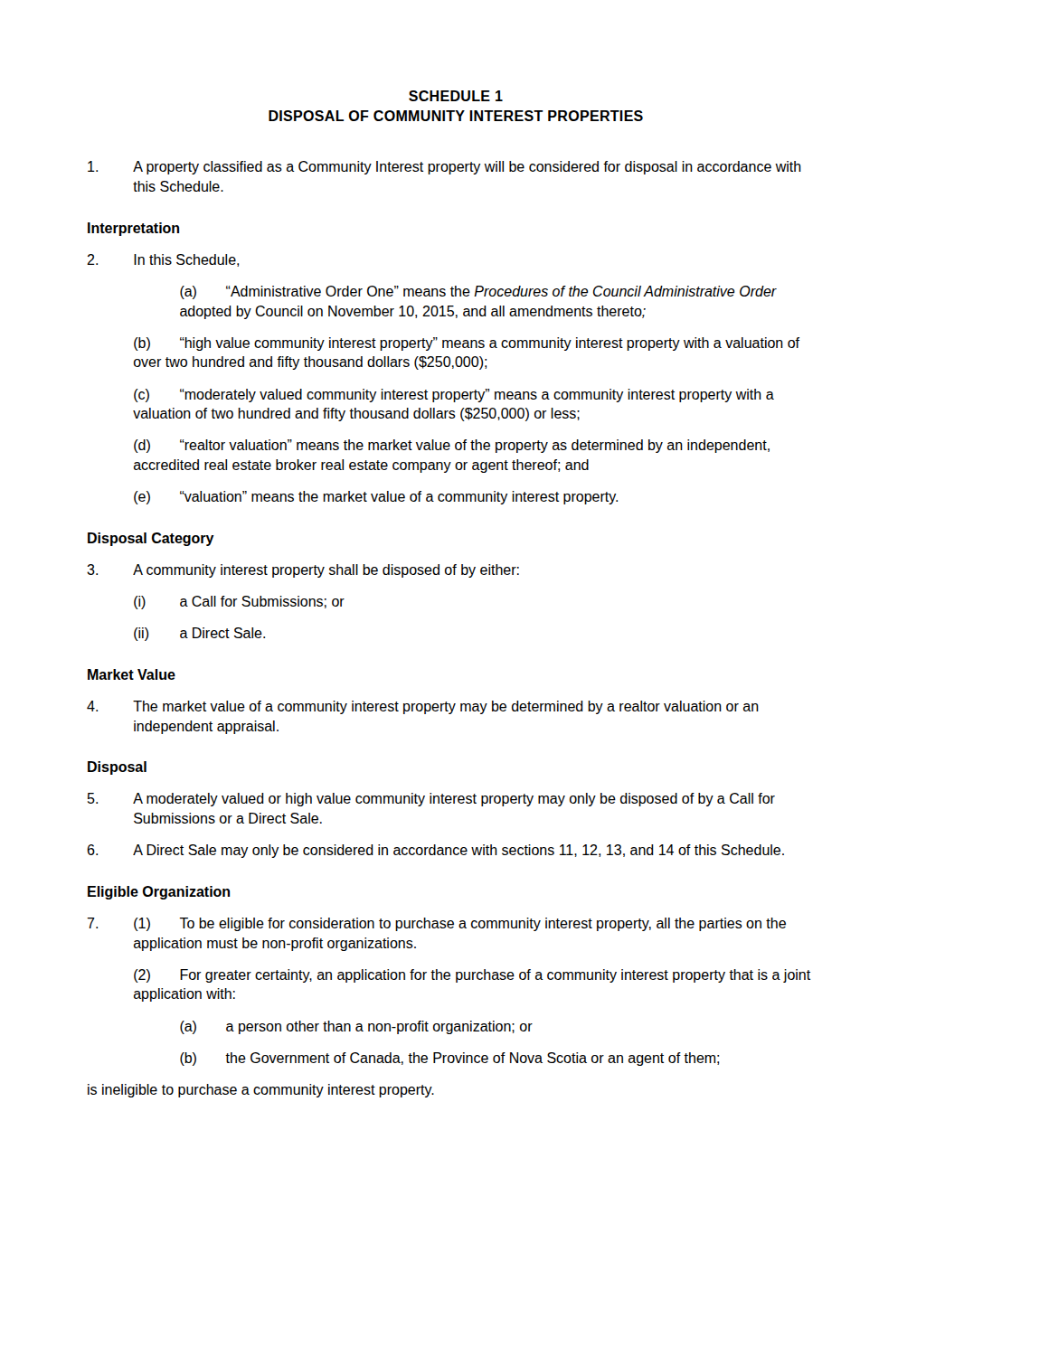SCHEDULE 1
DISPOSAL OF COMMUNITY INTEREST PROPERTIES
1.
A property classified as a Community Interest property will be considered for disposal in accordance with this Schedule.
Interpretation
2.
In this Schedule,
(a)“Administrative Order One” means the Procedures of the Council Administrative Order adopted by Council on November 10, 2015, and all amendments thereto;
(b)“high value community interest property” means a community interest property with a valuation of over two hundred and fifty thousand dollars ($250,000);
(c)“moderately valued community interest property” means a community interest property with a valuation of two hundred and fifty thousand dollars ($250,000) or less;
(d)“realtor valuation” means the market value of the property as determined by an independent, accredited real estate broker real estate company or agent thereof; and
(e)“valuation” means the market value of a community interest property.
Disposal Category
3.
A community interest property shall be disposed of by either:
(i) a Call for Submissions; or
(ii) a Direct Sale.
Market Value
4.
The market value of a community interest property may be determined by a realtor valuation or an independent appraisal.
Disposal
5.
A moderately valued or high value community interest property may only be disposed of by a Call for Submissions or a Direct Sale.
6.
A Direct Sale may only be considered in accordance with sections 11, 12, 13, and 14 of this Schedule.
Eligible Organization
7.
(1) To be eligible for consideration to purchase a community interest property, all the parties on the application must be non-profit organizations.
(2) For greater certainty, an application for the purchase of a community interest property that is a joint application with:
(a) a person other than a non-profit organization; or
(b) the Government of Canada, the Province of Nova Scotia or an agent of them;
is ineligible to purchase a community interest property.